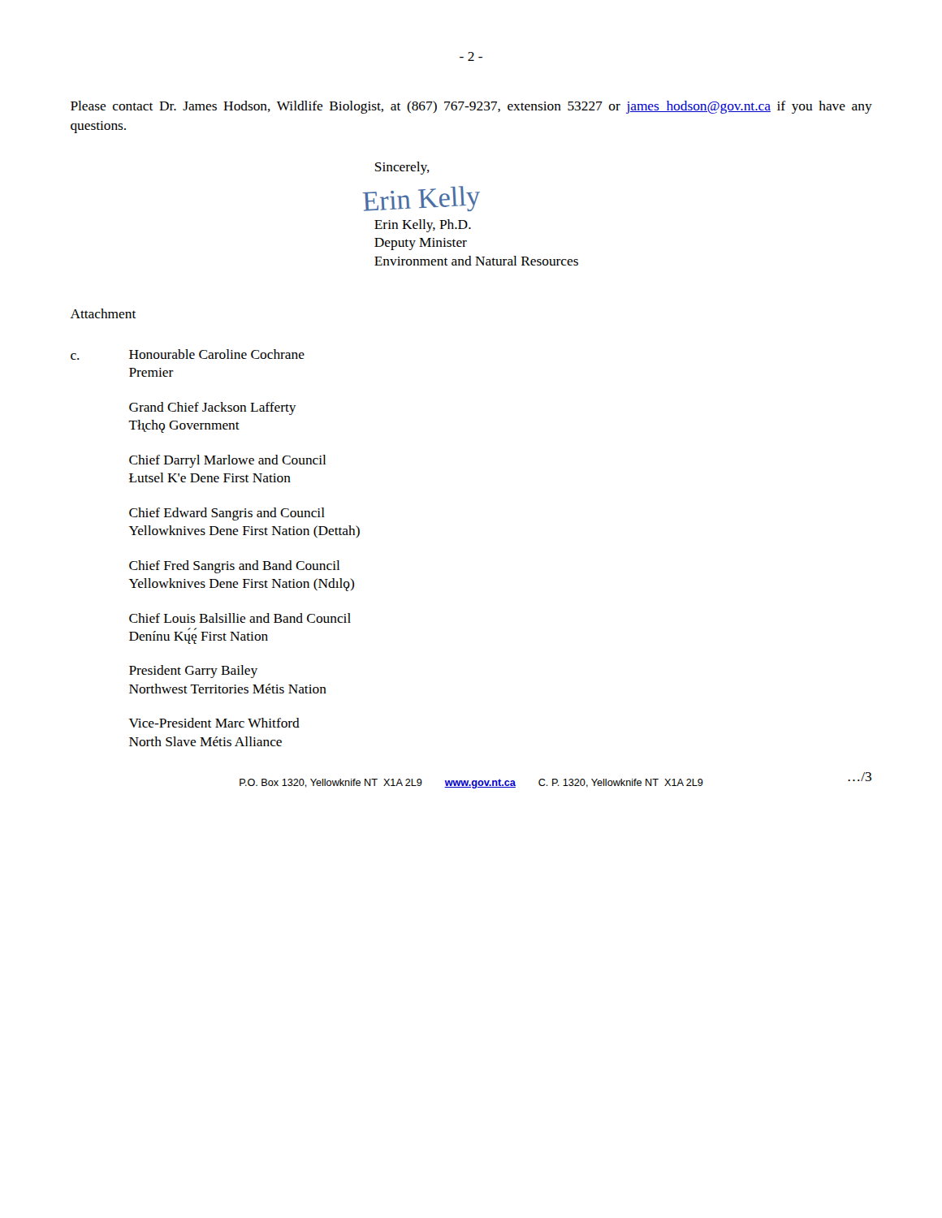- 2 -
Please contact Dr. James Hodson, Wildlife Biologist, at (867) 767-9237, extension 53227 or james_hodson@gov.nt.ca if you have any questions.
Sincerely,
Erin Kelly
Erin Kelly, Ph.D.
Deputy Minister
Environment and Natural Resources
Attachment
c.
Honourable Caroline Cochrane
Premier
Grand Chief Jackson Lafferty
Tłı̨chǫ Government
Chief Darryl Marlowe and Council
Łutsel K'e Dene First Nation
Chief Edward Sangris and Council
Yellowknives Dene First Nation (Dettah)
Chief Fred Sangris and Band Council
Yellowknives Dene First Nation (Ndılǫ)
Chief Louis Balsillie and Band Council
Denínu Kų́ę́ First Nation
President Garry Bailey
Northwest Territories Métis Nation
Vice-President Marc Whitford
North Slave Métis Alliance
…/3
P.O. Box 1320, Yellowknife NT X1A 2L9 www.gov.nt.ca C. P. 1320, Yellowknife NT X1A 2L9